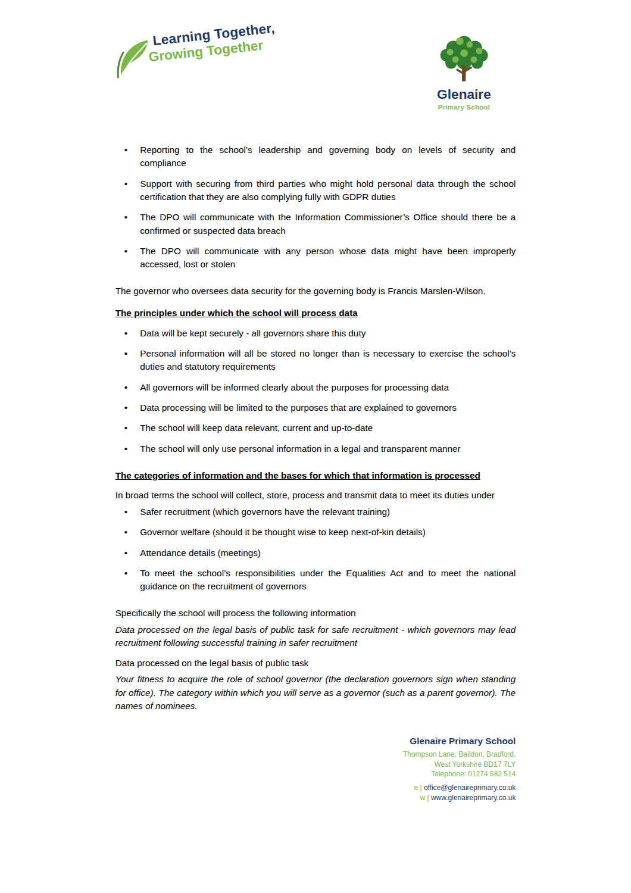Learning Together, Growing Together
Glenaire
Primary School
Reporting to the school’s leadership and governing body on levels of security and compliance
Support with securing from third parties who might hold personal data through the school certification that they are also complying fully with GDPR duties
The DPO will communicate with the Information Commissioner’s Office should there be a confirmed or suspected data breach
The DPO will communicate with any person whose data might have been improperly accessed, lost or stolen
The governor who oversees data security for the governing body is Francis Marslen-Wilson.
The principles under which the school will process data
Data will be kept securely - all governors share this duty
Personal information will all be stored no longer than is necessary to exercise the school’s duties and statutory requirements
All governors will be informed clearly about the purposes for processing data
Data processing will be limited to the purposes that are explained to governors
The school will keep data relevant, current and up-to-date
The school will only use personal information in a legal and transparent manner
The categories of information and the bases for which that information is processed
In broad terms the school will collect, store, process and transmit data to meet its duties under
Safer recruitment (which governors have the relevant training)
Governor welfare (should it be thought wise to keep next-of-kin details)
Attendance details (meetings)
To meet the school’s responsibilities under the Equalities Act and to meet the national guidance on the recruitment of governors
Specifically the school will process the following information
Data processed on the legal basis of public task for safe recruitment - which governors may lead recruitment following successful training in safer recruitment
Data processed on the legal basis of public task
Your fitness to acquire the role of school governor (the declaration governors sign when standing for office). The category within which you will serve as a governor (such as a parent governor). The names of nominees.
Glenaire Primary School
Thompson Lane, Baildon, Bradford,
West Yorkshire BD17 7LY
Telephone: 01274 582 514
e | office@glenaireprimary.co.uk
w | www.glenaireprimary.co.uk